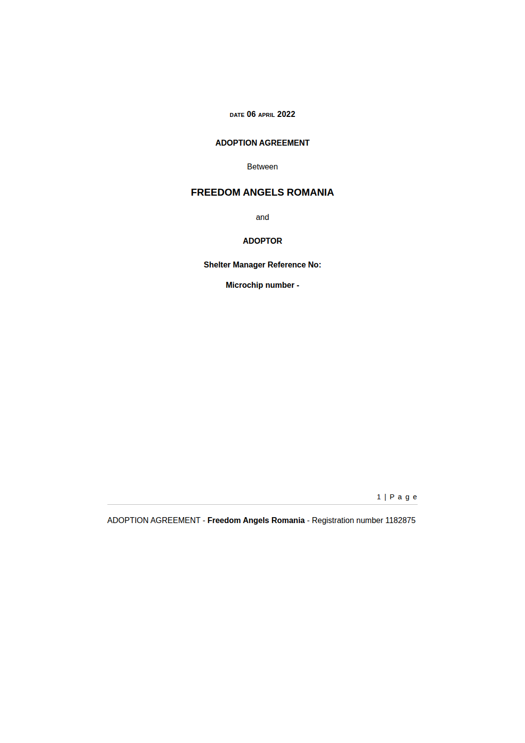Date 06 April 2022
ADOPTION AGREEMENT
Between
FREEDOM ANGELS ROMANIA
and
ADOPTOR
Shelter Manager Reference No:
Microchip number -
1 | P a g e
ADOPTION AGREEMENT - Freedom Angels Romania - Registration number 1182875